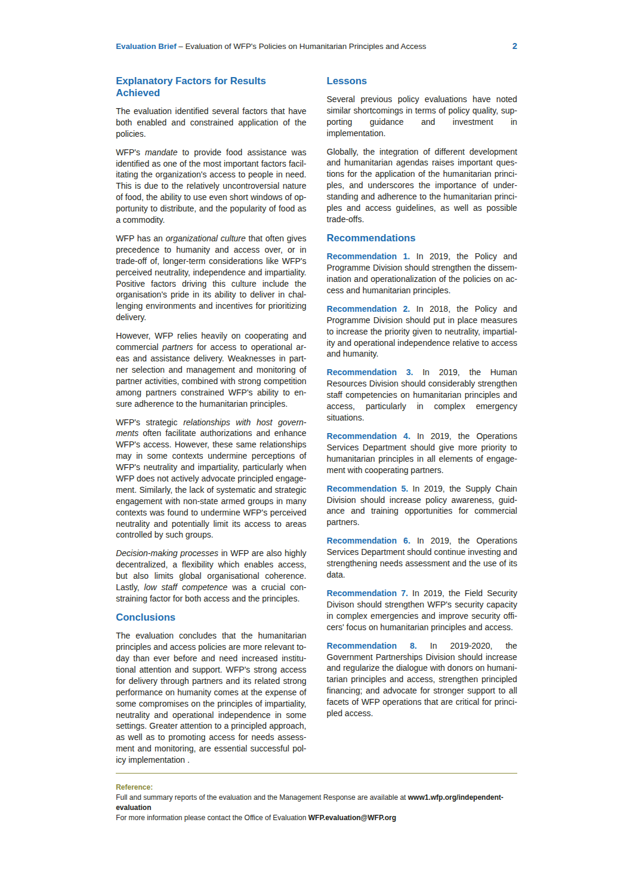Evaluation Brief – Evaluation of WFP's Policies on Humanitarian Principles and Access
2
Explanatory Factors for Results Achieved
The evaluation identified several factors that have both enabled and constrained application of the policies.
WFP's mandate to provide food assistance was identified as one of the most important factors facilitating the organization's access to people in need. This is due to the relatively uncontroversial nature of food, the ability to use even short windows of opportunity to distribute, and the popularity of food as a commodity.
WFP has an organizational culture that often gives precedence to humanity and access over, or in trade-off of, longer-term considerations like WFP's perceived neutrality, independence and impartiality. Positive factors driving this culture include the organisation's pride in its ability to deliver in challenging environments and incentives for prioritizing delivery.
However, WFP relies heavily on cooperating and commercial partners for access to operational areas and assistance delivery. Weaknesses in partner selection and management and monitoring of partner activities, combined with strong competition among partners constrained WFP's ability to ensure adherence to the humanitarian principles.
WFP's strategic relationships with host governments often facilitate authorizations and enhance WFP's access. However, these same relationships may in some contexts undermine perceptions of WFP's neutrality and impartiality, particularly when WFP does not actively advocate principled engagement. Similarly, the lack of systematic and strategic engagement with non-state armed groups in many contexts was found to undermine WFP's perceived neutrality and potentially limit its access to areas controlled by such groups.
Decision-making processes in WFP are also highly decentralized, a flexibility which enables access, but also limits global organisational coherence. Lastly, low staff competence was a crucial constraining factor for both access and the principles.
Conclusions
The evaluation concludes that the humanitarian principles and access policies are more relevant today than ever before and need increased institutional attention and support. WFP's strong access for delivery through partners and its related strong performance on humanity comes at the expense of some compromises on the principles of impartiality, neutrality and operational independence in some settings. Greater attention to a principled approach, as well as to promoting access for needs assessment and monitoring, are essential successful policy implementation .
Lessons
Several previous policy evaluations have noted similar shortcomings in terms of policy quality, supporting guidance and investment in implementation.
Globally, the integration of different development and humanitarian agendas raises important questions for the application of the humanitarian principles, and underscores the importance of understanding and adherence to the humanitarian principles and access guidelines, as well as possible trade-offs.
Recommendations
Recommendation 1. In 2019, the Policy and Programme Division should strengthen the dissemination and operationalization of the policies on access and humanitarian principles.
Recommendation 2. In 2018, the Policy and Programme Division should put in place measures to increase the priority given to neutrality, impartiality and operational independence relative to access and humanity.
Recommendation 3. In 2019, the Human Resources Division should considerably strengthen staff competencies on humanitarian principles and access, particularly in complex emergency situations.
Recommendation 4. In 2019, the Operations Services Department should give more priority to humanitarian principles in all elements of engagement with cooperating partners.
Recommendation 5. In 2019, the Supply Chain Division should increase policy awareness, guidance and training opportunities for commercial partners.
Recommendation 6. In 2019, the Operations Services Department should continue investing and strengthening needs assessment and the use of its data.
Recommendation 7. In 2019, the Field Security Divison should strengthen WFP's security capacity in complex emergencies and improve security officers' focus on humanitarian principles and access.
Recommendation 8. In 2019-2020, the Government Partnerships Division should increase and regularize the dialogue with donors on humanitarian principles and access, strengthen principled financing; and advocate for stronger support to all facets of WFP operations that are critical for principled access.
Reference:
Full and summary reports of the evaluation and the Management Response are available at www1.wfp.org/independent-evaluation
For more information please contact the Office of Evaluation WFP.evaluation@WFP.org